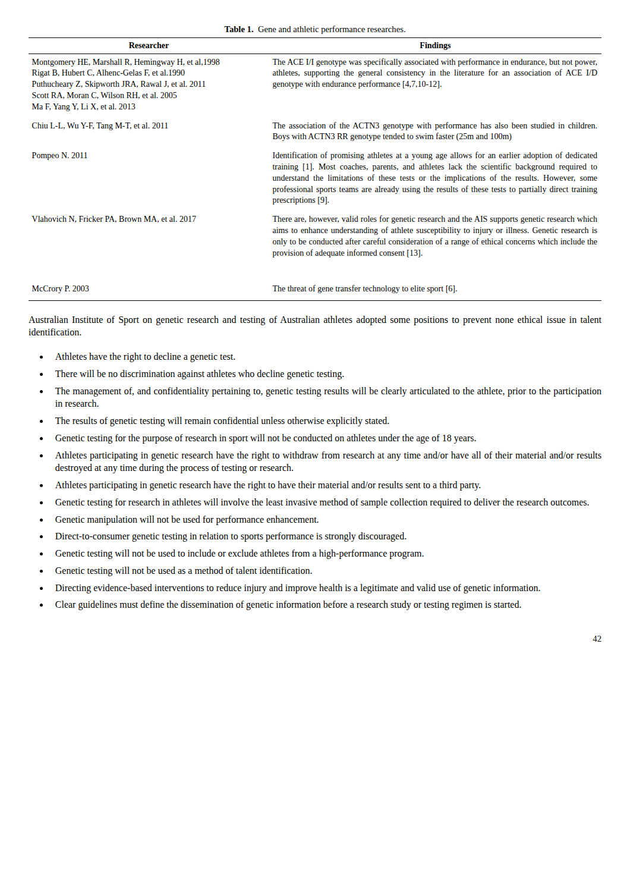Table 1. Gene and athletic performance researches.
| Researcher | Findings |
| --- | --- |
| Montgomery HE, Marshall R, Hemingway H, et al,1998 Rigat B, Hubert C, Alhenc-Gelas F, et al.1990 Puthucheary Z, Skipworth JRA, Rawal J, et al. 2011 Scott RA, Moran C, Wilson RH, et al. 2005 Ma F, Yang Y, Li X, et al. 2013 | The ACE I/I genotype was specifically associated with performance in endurance, but not power, athletes, supporting the general consistency in the literature for an association of ACE I/D genotype with endurance performance [4,7,10-12]. |
| Chiu L-L, Wu Y-F, Tang M-T, et al. 2011 | The association of the ACTN3 genotype with performance has also been studied in children. Boys with ACTN3 RR genotype tended to swim faster (25m and 100m) |
| Pompeo N. 2011 | Identification of promising athletes at a young age allows for an earlier adoption of dedicated training [1]. Most coaches, parents, and athletes lack the scientific background required to understand the limitations of these tests or the implications of the results. However, some professional sports teams are already using the results of these tests to partially direct training prescriptions [9]. |
| Vlahovich N, Fricker PA, Brown MA, et al. 2017 | There are, however, valid roles for genetic research and the AIS supports genetic research which aims to enhance understanding of athlete susceptibility to injury or illness. Genetic research is only to be conducted after careful consideration of a range of ethical concerns which include the provision of adequate informed consent [13]. |
| McCrory P. 2003 | The threat of gene transfer technology to elite sport [6]. |
Australian Institute of Sport on genetic research and testing of Australian athletes adopted some positions to prevent none ethical issue in talent identification.
Athletes have the right to decline a genetic test.
There will be no discrimination against athletes who decline genetic testing.
The management of, and confidentiality pertaining to, genetic testing results will be clearly articulated to the athlete, prior to the participation in research.
The results of genetic testing will remain confidential unless otherwise explicitly stated.
Genetic testing for the purpose of research in sport will not be conducted on athletes under the age of 18 years.
Athletes participating in genetic research have the right to withdraw from research at any time and/or have all of their material and/or results destroyed at any time during the process of testing or research.
Athletes participating in genetic research have the right to have their material and/or results sent to a third party.
Genetic testing for research in athletes will involve the least invasive method of sample collection required to deliver the research outcomes.
Genetic manipulation will not be used for performance enhancement.
Direct-to-consumer genetic testing in relation to sports performance is strongly discouraged.
Genetic testing will not be used to include or exclude athletes from a high-performance program.
Genetic testing will not be used as a method of talent identification.
Directing evidence-based interventions to reduce injury and improve health is a legitimate and valid use of genetic information.
Clear guidelines must define the dissemination of genetic information before a research study or testing regimen is started.
42